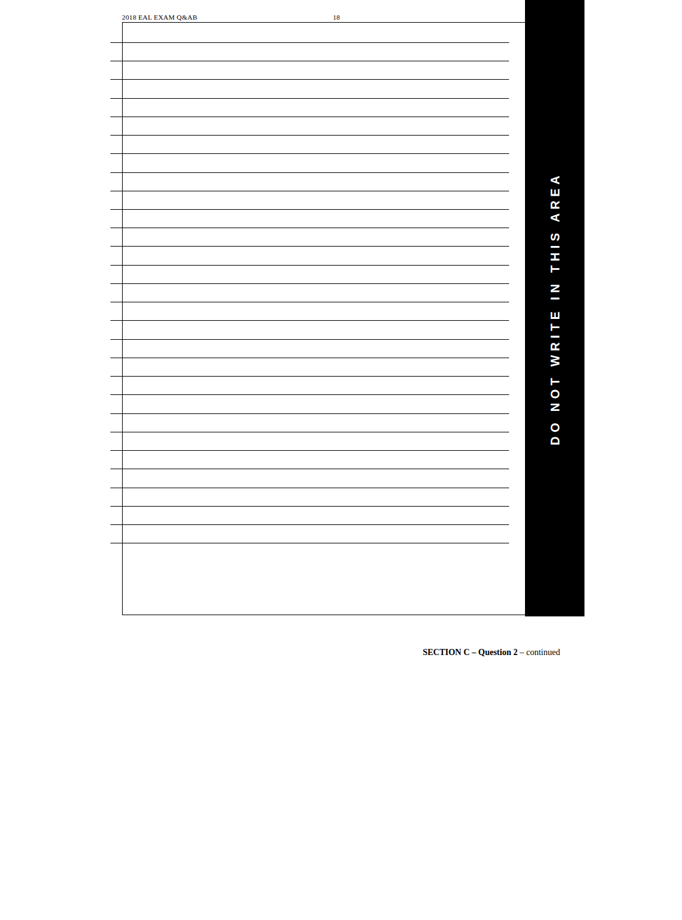2018 EAL EXAM Q&AB 18
DO NOT WRITE IN THIS AREA
SECTION C – Question 2 – continued